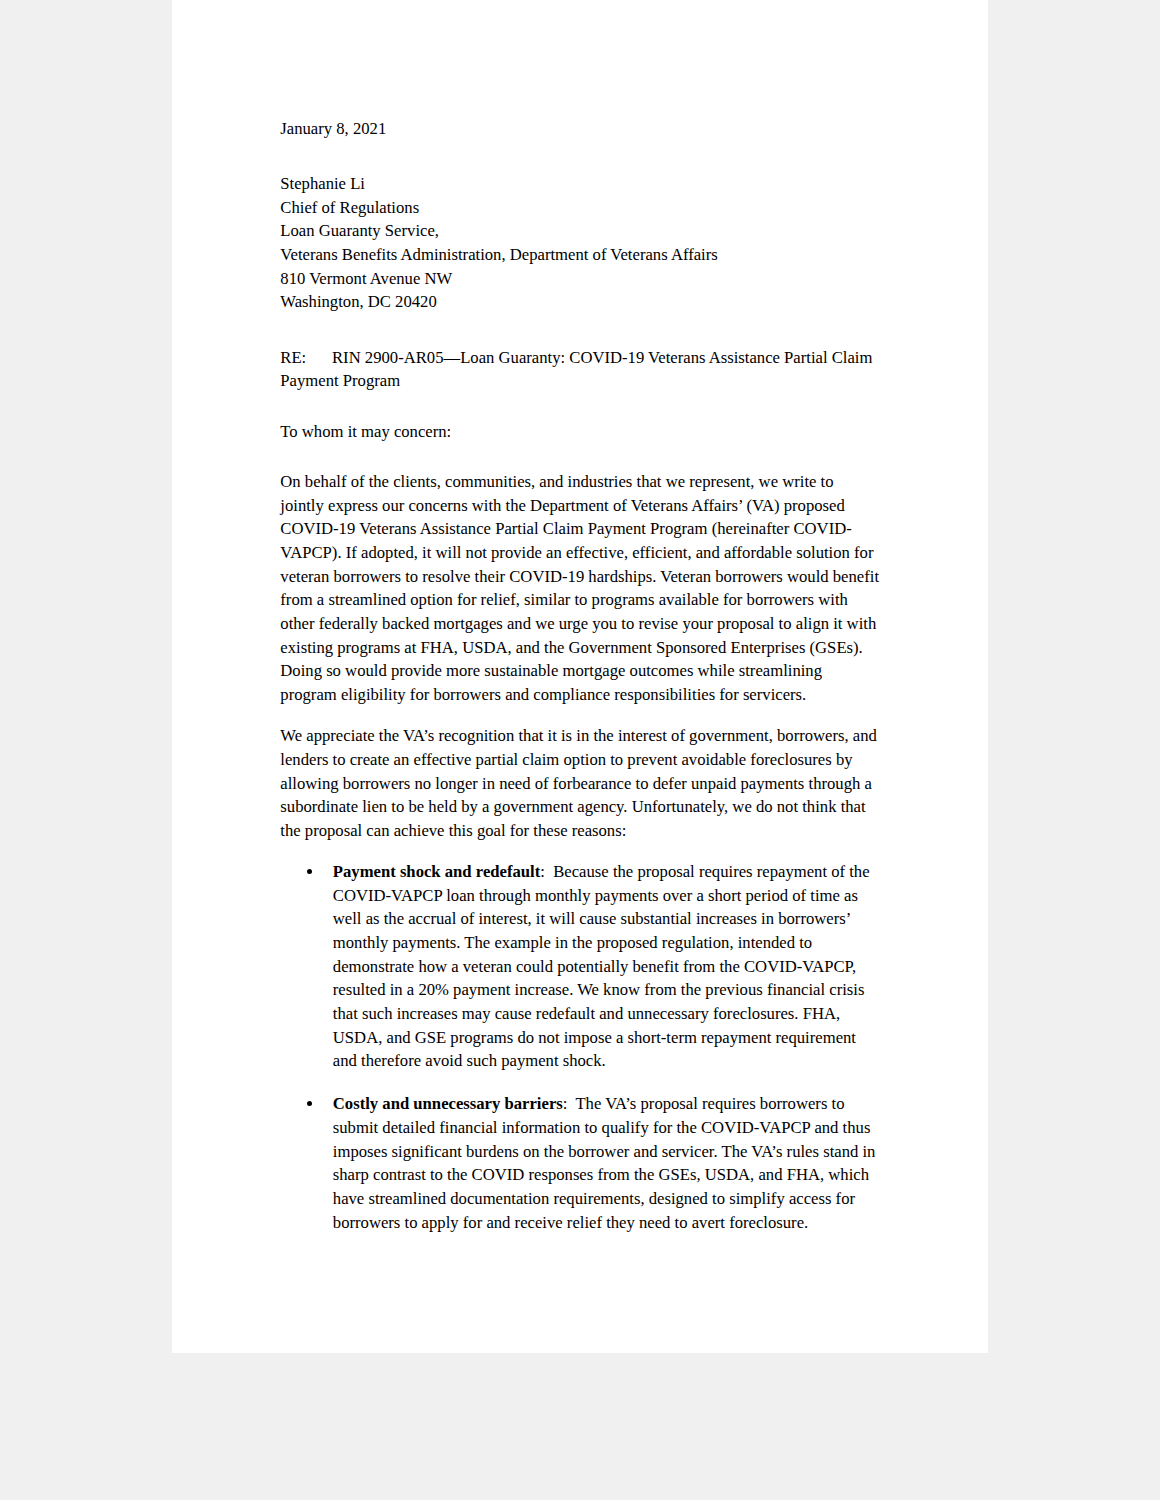January 8, 2021
Stephanie Li
Chief of Regulations
Loan Guaranty Service,
Veterans Benefits Administration, Department of Veterans Affairs
810 Vermont Avenue NW
Washington, DC 20420
RE: RIN 2900-AR05—Loan Guaranty: COVID-19 Veterans Assistance Partial Claim Payment Program
To whom it may concern:
On behalf of the clients, communities, and industries that we represent, we write to jointly express our concerns with the Department of Veterans Affairs’ (VA) proposed COVID-19 Veterans Assistance Partial Claim Payment Program (hereinafter COVID-VAPCP). If adopted, it will not provide an effective, efficient, and affordable solution for veteran borrowers to resolve their COVID-19 hardships. Veteran borrowers would benefit from a streamlined option for relief, similar to programs available for borrowers with other federally backed mortgages and we urge you to revise your proposal to align it with existing programs at FHA, USDA, and the Government Sponsored Enterprises (GSEs). Doing so would provide more sustainable mortgage outcomes while streamlining program eligibility for borrowers and compliance responsibilities for servicers.
We appreciate the VA’s recognition that it is in the interest of government, borrowers, and lenders to create an effective partial claim option to prevent avoidable foreclosures by allowing borrowers no longer in need of forbearance to defer unpaid payments through a subordinate lien to be held by a government agency. Unfortunately, we do not think that the proposal can achieve this goal for these reasons:
Payment shock and redefault: Because the proposal requires repayment of the COVID-VAPCP loan through monthly payments over a short period of time as well as the accrual of interest, it will cause substantial increases in borrowers’ monthly payments. The example in the proposed regulation, intended to demonstrate how a veteran could potentially benefit from the COVID-VAPCP, resulted in a 20% payment increase. We know from the previous financial crisis that such increases may cause redefault and unnecessary foreclosures. FHA, USDA, and GSE programs do not impose a short-term repayment requirement and therefore avoid such payment shock.
Costly and unnecessary barriers: The VA’s proposal requires borrowers to submit detailed financial information to qualify for the COVID-VAPCP and thus imposes significant burdens on the borrower and servicer. The VA’s rules stand in sharp contrast to the COVID responses from the GSEs, USDA, and FHA, which have streamlined documentation requirements, designed to simplify access for borrowers to apply for and receive relief they need to avert foreclosure.